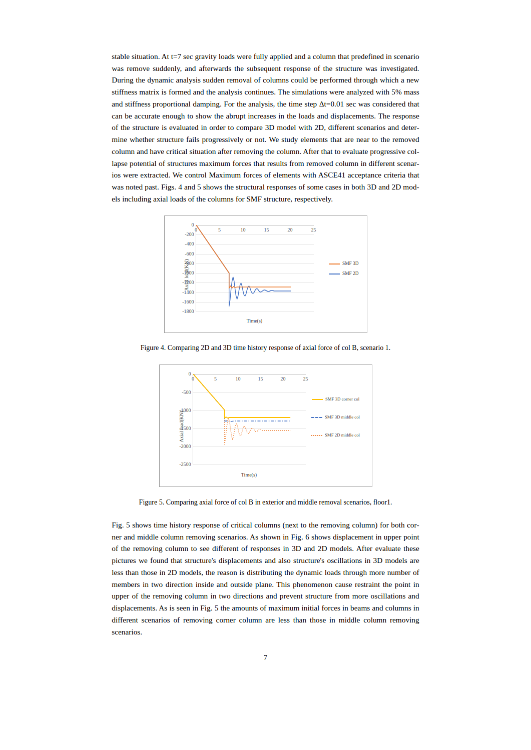stable situation. At t=7 sec gravity loads were fully applied and a column that predefined in scenario was remove suddenly, and afterwards the subsequent response of the structure was investigated. During the dynamic analysis sudden removal of columns could be performed through which a new stiffness matrix is formed and the analysis continues. The simulations were analyzed with 5% mass and stiffness proportional damping. For the analysis, the time step Δt=0.01 sec was considered that can be accurate enough to show the abrupt increases in the loads and displacements. The response of the structure is evaluated in order to compare 3D model with 2D, different scenarios and determine whether structure fails progressively or not. We study elements that are near to the removed column and have critical situation after removing the column. After that to evaluate progressive collapse potential of structures maximum forces that results from removed column in different scenarios were extracted. We control Maximum forces of elements with ASCE41 acceptance criteria that was noted past. Figs. 4 and 5 shows the structural responses of some cases in both 3D and 2D models including axial loads of the columns for SMF structure, respectively.
Axial load(KN)
0
-200
-400
-600
-800
-1000
-1200
-1400
-1600
-1800
0
5
10
15
20
25
Time(s)
SMF 3D
SMF 2D
Figure 4. Comparing 2D and 3D time history response of axial force of col B, scenario 1.
Axial load(KN)
0
-500
-1000
-1500
-2000
-2500
0
5
10
15
20
25
Time(s)
SMF 3D corner col
SMF 3D middle col
SMF 2D middle col
Figure 5. Comparing axial force of col B in exterior and middle removal scenarios, floor1.
Fig. 5 shows time history response of critical columns (next to the removing column) for both corner and middle column removing scenarios. As shown in Fig. 6 shows displacement in upper point of the removing column to see different of responses in 3D and 2D models. After evaluate these pictures we found that structure's displacements and also structure's oscillations in 3D models are less than those in 2D models, the reason is distributing the dynamic loads through more number of members in two direction inside and outside plane. This phenomenon cause restraint the point in upper of the removing column in two directions and prevent structure from more oscillations and displacements. As is seen in Fig. 5 the amounts of maximum initial forces in beams and columns in different scenarios of removing corner column are less than those in middle column removing scenarios.
7